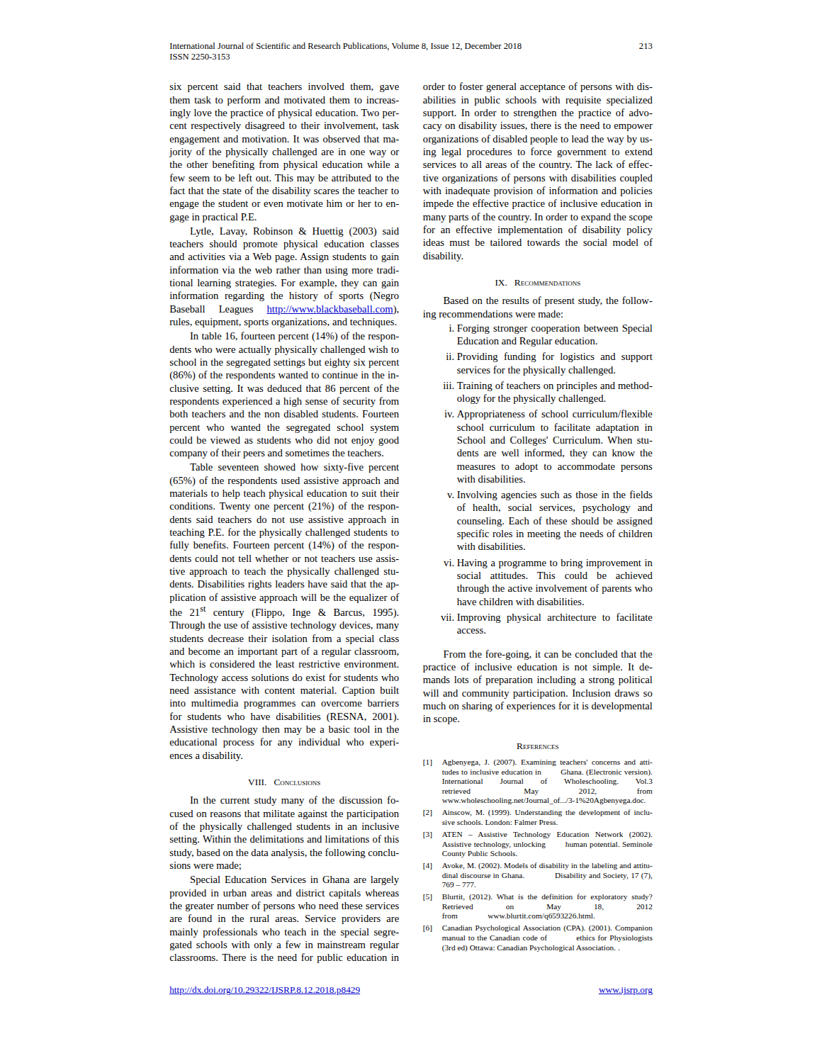International Journal of Scientific and Research Publications, Volume 8, Issue 12, December 2018 ISSN 2250-3153 213
six percent said that teachers involved them, gave them task to perform and motivated them to increasingly love the practice of physical education. Two percent respectively disagreed to their involvement, task engagement and motivation. It was observed that majority of the physically challenged are in one way or the other benefiting from physical education while a few seem to be left out. This may be attributed to the fact that the state of the disability scares the teacher to engage the student or even motivate him or her to engage in practical P.E.
Lytle, Lavay, Robinson & Huettig (2003) said teachers should promote physical education classes and activities via a Web page. Assign students to gain information via the web rather than using more traditional learning strategies. For example, they can gain information regarding the history of sports (Negro Baseball Leagues http://www.blackbaseball.com), rules, equipment, sports organizations, and techniques.
In table 16, fourteen percent (14%) of the respondents who were actually physically challenged wish to school in the segregated settings but eighty six percent (86%) of the respondents wanted to continue in the inclusive setting. It was deduced that 86 percent of the respondents experienced a high sense of security from both teachers and the non disabled students. Fourteen percent who wanted the segregated school system could be viewed as students who did not enjoy good company of their peers and sometimes the teachers.
Table seventeen showed how sixty-five percent (65%) of the respondents used assistive approach and materials to help teach physical education to suit their conditions. Twenty one percent (21%) of the respondents said teachers do not use assistive approach in teaching P.E. for the physically challenged students to fully benefits. Fourteen percent (14%) of the respondents could not tell whether or not teachers use assistive approach to teach the physically challenged students. Disabilities rights leaders have said that the application of assistive approach will be the equalizer of the 21st century (Flippo, Inge & Barcus, 1995). Through the use of assistive technology devices, many students decrease their isolation from a special class and become an important part of a regular classroom, which is considered the least restrictive environment. Technology access solutions do exist for students who need assistance with content material. Caption built into multimedia programmes can overcome barriers for students who have disabilities (RESNA, 2001). Assistive technology then may be a basic tool in the educational process for any individual who experiences a disability.
VIII. Conclusions
In the current study many of the discussion focused on reasons that militate against the participation of the physically challenged students in an inclusive setting. Within the delimitations and limitations of this study, based on the data analysis, the following conclusions were made;
Special Education Services in Ghana are largely provided in urban areas and district capitals whereas the greater number of persons who need these services are found in the rural areas. Service providers are mainly professionals who teach in the special segregated schools with only a few in mainstream regular classrooms. There is the need for public education in order to foster general acceptance of persons with disabilities in public schools with requisite specialized support. In order to strengthen the practice of advocacy on disability issues, there is the need to empower organizations of disabled people to lead the way by using legal procedures to force government to extend services to all areas of the country. The lack of effective organizations of persons with disabilities coupled with inadequate provision of information and policies impede the effective practice of inclusive education in many parts of the country. In order to expand the scope for an effective implementation of disability policy ideas must be tailored towards the social model of disability.
IX. Recommendations
Based on the results of present study, the following recommendations were made:
Forging stronger cooperation between Special Education and Regular education.
Providing funding for logistics and support services for the physically challenged.
Training of teachers on principles and methodology for the physically challenged.
Appropriateness of school curriculum/flexible school curriculum to facilitate adaptation in School and Colleges' Curriculum. When students are well informed, they can know the measures to adopt to accommodate persons with disabilities.
Involving agencies such as those in the fields of health, social services, psychology and counseling. Each of these should be assigned specific roles in meeting the needs of children with disabilities.
Having a programme to bring improvement in social attitudes. This could be achieved through the active involvement of parents who have children with disabilities.
Improving physical architecture to facilitate access.
From the fore-going, it can be concluded that the practice of inclusive education is not simple. It demands lots of preparation including a strong political will and community participation. Inclusion draws so much on sharing of experiences for it is developmental in scope.
References
Agbenyega, J. (2007). Examining teachers' concerns and attitudes to inclusive education in Ghana. (Electronic version). International Journal of Wholeschooling. Vol.3 retrieved May 2012, from www.wholeschooling.net/Journal_of.../3-1%20Agbenyega.doc.
Ainscow, M. (1999). Understanding the development of inclusive schools. London: Falmer Press.
ATEN – Assistive Technology Education Network (2002). Assistive technology, unlocking human potential. Seminole County Public Schools.
Avoke, M. (2002). Models of disability in the labeling and attitudinal discourse in Ghana. Disability and Society, 17 (7), 769 – 777.
Blurtit, (2012). What is the definition for exploratory study? Retrieved on May 18, 2012 from www.blurtit.com/q6593226.html.
Canadian Psychological Association (CPA). (2001). Companion manual to the Canadian code of ethics for Physiologists (3rd ed) Ottawa: Canadian Psychological Association. .
http://dx.doi.org/10.29322/IJSRP.8.12.2018.p8429 www.ijsrp.org